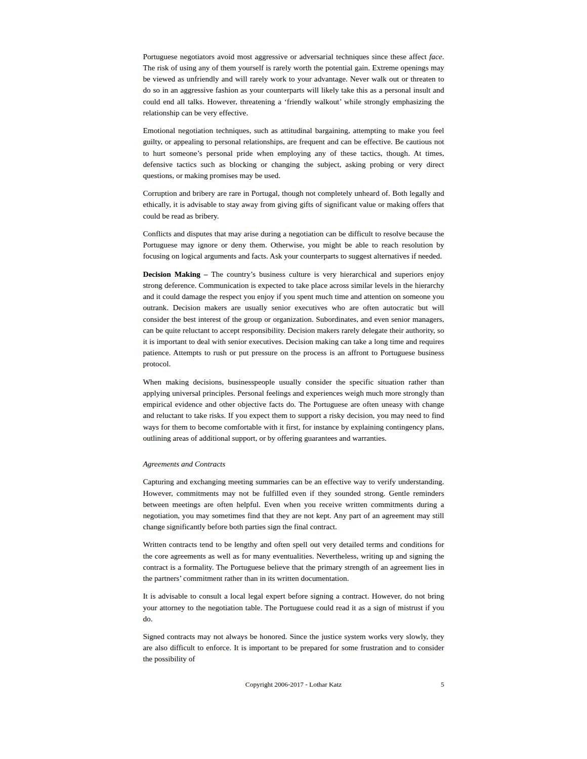Portuguese negotiators avoid most aggressive or adversarial techniques since these affect face. The risk of using any of them yourself is rarely worth the potential gain. Extreme openings may be viewed as unfriendly and will rarely work to your advantage. Never walk out or threaten to do so in an aggressive fashion as your counterparts will likely take this as a personal insult and could end all talks. However, threatening a ‘friendly walkout’ while strongly emphasizing the relationship can be very effective.
Emotional negotiation techniques, such as attitudinal bargaining, attempting to make you feel guilty, or appealing to personal relationships, are frequent and can be effective. Be cautious not to hurt someone’s personal pride when employing any of these tactics, though. At times, defensive tactics such as blocking or changing the subject, asking probing or very direct questions, or making promises may be used.
Corruption and bribery are rare in Portugal, though not completely unheard of. Both legally and ethically, it is advisable to stay away from giving gifts of significant value or making offers that could be read as bribery.
Conflicts and disputes that may arise during a negotiation can be difficult to resolve because the Portuguese may ignore or deny them. Otherwise, you might be able to reach resolution by focusing on logical arguments and facts. Ask your counterparts to suggest alternatives if needed.
Decision Making – The country’s business culture is very hierarchical and superiors enjoy strong deference. Communication is expected to take place across similar levels in the hierarchy and it could damage the respect you enjoy if you spent much time and attention on someone you outrank. Decision makers are usually senior executives who are often autocratic but will consider the best interest of the group or organization. Subordinates, and even senior managers, can be quite reluctant to accept responsibility. Decision makers rarely delegate their authority, so it is important to deal with senior executives. Decision making can take a long time and requires patience. Attempts to rush or put pressure on the process is an affront to Portuguese business protocol.
When making decisions, businesspeople usually consider the specific situation rather than applying universal principles. Personal feelings and experiences weigh much more strongly than empirical evidence and other objective facts do. The Portuguese are often uneasy with change and reluctant to take risks. If you expect them to support a risky decision, you may need to find ways for them to become comfortable with it first, for instance by explaining contingency plans, outlining areas of additional support, or by offering guarantees and warranties.
Agreements and Contracts
Capturing and exchanging meeting summaries can be an effective way to verify understanding. However, commitments may not be fulfilled even if they sounded strong. Gentle reminders between meetings are often helpful. Even when you receive written commitments during a negotiation, you may sometimes find that they are not kept. Any part of an agreement may still change significantly before both parties sign the final contract.
Written contracts tend to be lengthy and often spell out very detailed terms and conditions for the core agreements as well as for many eventualities. Nevertheless, writing up and signing the contract is a formality. The Portuguese believe that the primary strength of an agreement lies in the partners’ commitment rather than in its written documentation.
It is advisable to consult a local legal expert before signing a contract. However, do not bring your attorney to the negotiation table. The Portuguese could read it as a sign of mistrust if you do.
Signed contracts may not always be honored. Since the justice system works very slowly, they are also difficult to enforce. It is important to be prepared for some frustration and to consider the possibility of
Copyright 2006-2017 - Lothar Katz 5